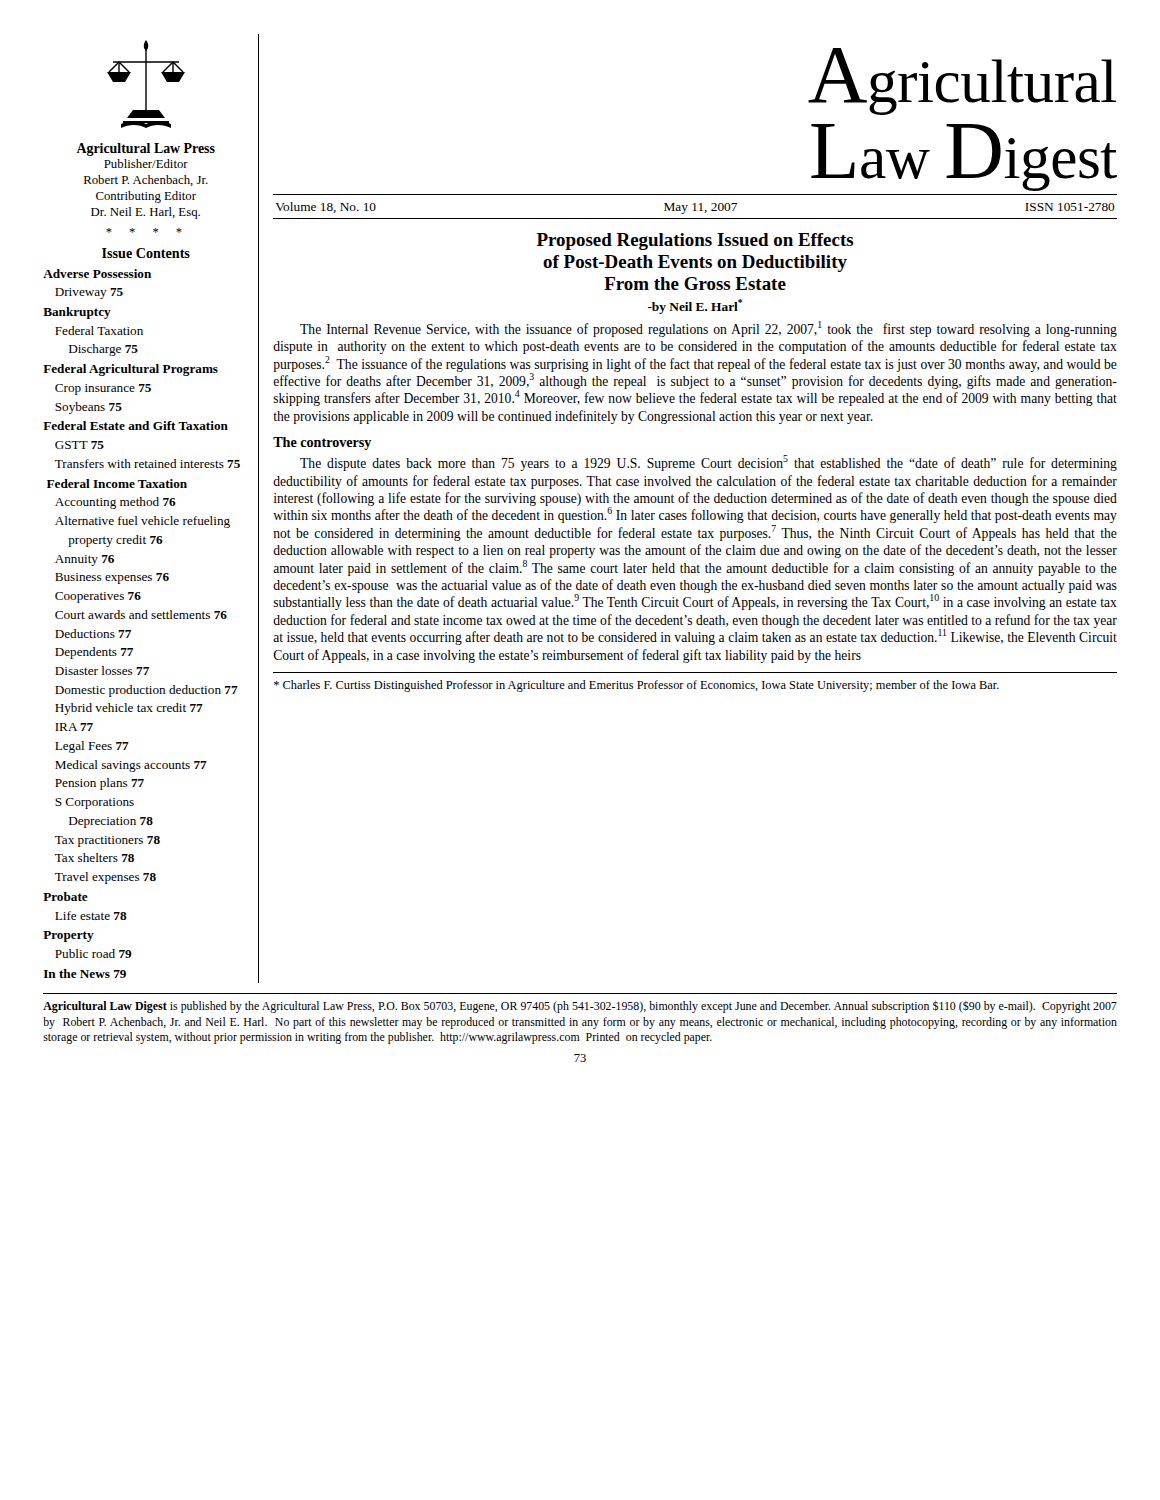Agricultural Law Press
Publisher/Editor
Robert P. Achenbach, Jr.
Contributing Editor
Dr. Neil E. Harl, Esq.
* * * *
Issue Contents
Adverse Possession
Driveway 75
Bankruptcy
Federal Taxation
Discharge 75
Federal Agricultural Programs
Crop insurance 75
Soybeans 75
Federal Estate and Gift Taxation
GSTT 75
Transfers with retained interests 75
Federal Income Taxation
Accounting method 76
Alternative fuel vehicle refueling
property credit 76
Annuity 76
Business expenses 76
Cooperatives 76
Court awards and settlements 76
Deductions 77
Dependents 77
Disaster losses 77
Domestic production deduction 77
Hybrid vehicle tax credit 77
IRA 77
Legal Fees 77
Medical savings accounts 77
Pension plans 77
S Corporations
Depreciation 78
Tax practitioners 78
Tax shelters 78
Travel expenses 78
Probate
Life estate 78
Property
Public road 79
In the News 79
Agricultural
Law Digest
Volume 18, No. 10 May 11, 2007 ISSN 1051-2780
Proposed Regulations Issued on Effects
of Post-Death Events on Deductibility
From the Gross Estate
-by Neil E. Harl*
The Internal Revenue Service, with the issuance of proposed regulations on April 22, 2007,1 took the first step toward resolving a long-running dispute in authority on the extent to which post-death events are to be considered in the computation of the amounts deductible for federal estate tax purposes.2 The issuance of the regulations was surprising in light of the fact that repeal of the federal estate tax is just over 30 months away, and would be effective for deaths after December 31, 2009,3 although the repeal is subject to a “sunset” provision for decedents dying, gifts made and generation-skipping transfers after December 31, 2010.4 Moreover, few now believe the federal estate tax will be repealed at the end of 2009 with many betting that the provisions applicable in 2009 will be continued indefinitely by Congressional action this year or next year.
The controversy
The dispute dates back more than 75 years to a 1929 U.S. Supreme Court decision5 that established the “date of death” rule for determining deductibility of amounts for federal estate tax purposes. That case involved the calculation of the federal estate tax charitable deduction for a remainder interest (following a life estate for the surviving spouse) with the amount of the deduction determined as of the date of death even though the spouse died within six months after the death of the decedent in question.6 In later cases following that decision, courts have generally held that post-death events may not be considered in determining the amount deductible for federal estate tax purposes.7 Thus, the Ninth Circuit Court of Appeals has held that the deduction allowable with respect to a lien on real property was the amount of the claim due and owing on the date of the decedent’s death, not the lesser amount later paid in settlement of the claim.8 The same court later held that the amount deductible for a claim consisting of an annuity payable to the decedent’s ex-spouse was the actuarial value as of the date of death even though the ex-husband died seven months later so the amount actually paid was substantially less than the date of death actuarial value.9 The Tenth Circuit Court of Appeals, in reversing the Tax Court,10 in a case involving an estate tax deduction for federal and state income tax owed at the time of the decedent’s death, even though the decedent later was entitled to a refund for the tax year at issue, held that events occurring after death are not to be considered in valuing a claim taken as an estate tax deduction.11 Likewise, the Eleventh Circuit Court of Appeals, in a case involving the estate’s reimbursement of federal gift tax liability paid by the heirs
* Charles F. Curtiss Distinguished Professor in Agriculture and Emeritus Professor of Economics, Iowa State University; member of the Iowa Bar.
Agricultural Law Digest is published by the Agricultural Law Press, P.O. Box 50703, Eugene, OR 97405 (ph 541-302-1958), bimonthly except June and December. Annual subscription $110 ($90 by e-mail). Copyright 2007 by Robert P. Achenbach, Jr. and Neil E. Harl. No part of this newsletter may be reproduced or transmitted in any form or by any means, electronic or mechanical, including photocopying, recording or by any information storage or retrieval system, without prior permission in writing from the publisher. http://www.agrilawpress.com Printed on recycled paper.
73